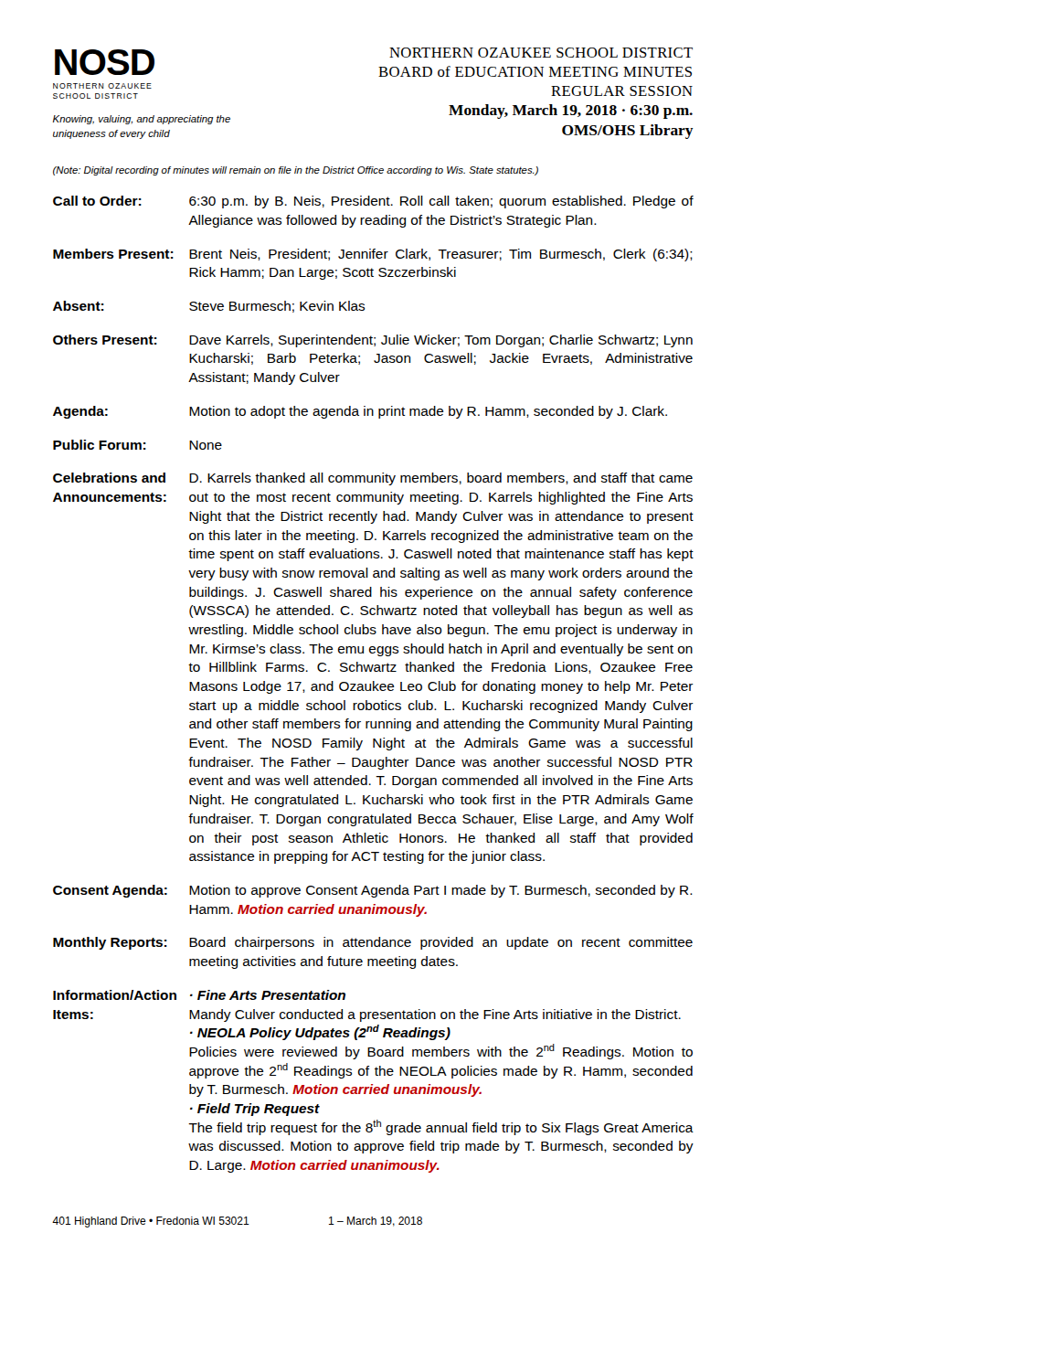NOSD
Northern Ozaukee
School District
Knowing, valuing, and appreciating the uniqueness of every child
NORTHERN OZAUKEE SCHOOL DISTRICT
BOARD of EDUCATION MEETING MINUTES
REGULAR SESSION
Monday, March 19, 2018 · 6:30 p.m.
OMS/OHS Library
(Note: Digital recording of minutes will remain on file in the District Office according to Wis. State statutes.)
| Call to Order: | 6:30 p.m. by B. Neis, President. Roll call taken; quorum established. Pledge of Allegiance was followed by reading of the District’s Strategic Plan. |
| Members Present: | Brent Neis, President; Jennifer Clark, Treasurer; Tim Burmesch, Clerk (6:34); Rick Hamm; Dan Large; Scott Szczerbinski |
| Absent: | Steve Burmesch; Kevin Klas |
| Others Present: | Dave Karrels, Superintendent; Julie Wicker; Tom Dorgan; Charlie Schwartz; Lynn Kucharski; Barb Peterka; Jason Caswell; Jackie Evraets, Administrative Assistant; Mandy Culver |
| Agenda: | Motion to adopt the agenda in print made by R. Hamm, seconded by J. Clark. |
| Public Forum: | None |
| Celebrations and Announcements: | D. Karrels thanked all community members, board members, and staff that came out to the most recent community meeting. D. Karrels highlighted the Fine Arts Night that the District recently had. Mandy Culver was in attendance to present on this later in the meeting. D. Karrels recognized the administrative team on the time spent on staff evaluations. J. Caswell noted that maintenance staff has kept very busy with snow removal and salting as well as many work orders around the buildings. J. Caswell shared his experience on the annual safety conference (WSSCA) he attended. C. Schwartz noted that volleyball has begun as well as wrestling. Middle school clubs have also begun. The emu project is underway in Mr. Kirmse’s class. The emu eggs should hatch in April and eventually be sent on to Hillblink Farms. C. Schwartz thanked the Fredonia Lions, Ozaukee Free Masons Lodge 17, and Ozaukee Leo Club for donating money to help Mr. Peter start up a middle school robotics club. L. Kucharski recognized Mandy Culver and other staff members for running and attending the Community Mural Painting Event. The NOSD Family Night at the Admirals Game was a successful fundraiser. The Father – Daughter Dance was another successful NOSD PTR event and was well attended. T. Dorgan commended all involved in the Fine Arts Night. He congratulated L. Kucharski who took first in the PTR Admirals Game fundraiser. T. Dorgan congratulated Becca Schauer, Elise Large, and Amy Wolf on their post season Athletic Honors. He thanked all staff that provided assistance in prepping for ACT testing for the junior class. |
| Consent Agenda: | Motion to approve Consent Agenda Part I made by T. Burmesch, seconded by R. Hamm. Motion carried unanimously. |
| Monthly Reports: | Board chairpersons in attendance provided an update on recent committee meeting activities and future meeting dates. |
| Information/Action Items: | Fine Arts Presentation Mandy Culver conducted a presentation on the Fine Arts initiative in the District. NEOLA Policy Udpates (2 nd Readings) Policies were reviewed by Board members with the 2 nd Readings. Motion to approve the 2 nd Readings of the NEOLA policies made by R. Hamm, seconded by T. Burmesch. Motion carried unanimously. Field Trip Request The field trip request for the 8 th grade annual field trip to Six Flags Great America was discussed. Motion to approve field trip made by T. Burmesch, seconded by D. Large. Motion carried unanimously. |
401 Highland Drive • Fredonia WI 53021 1 – March 19, 2018